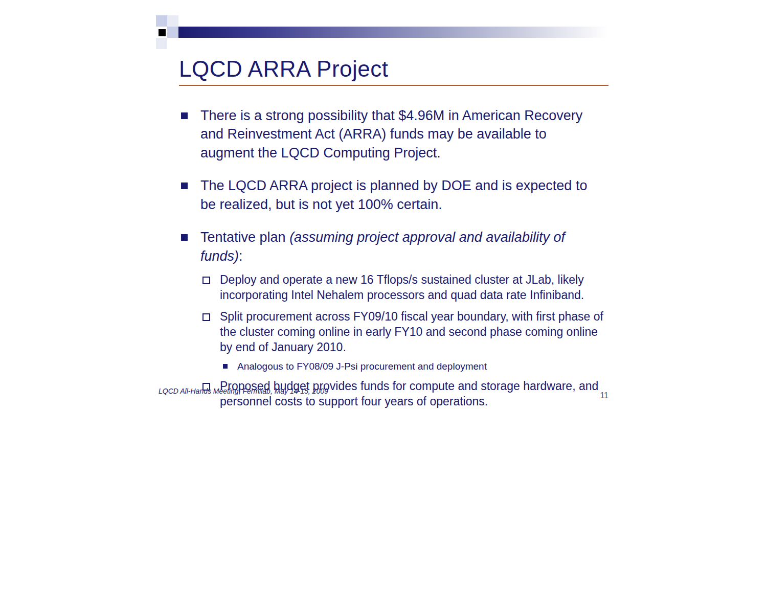LQCD ARRA Project
There is a strong possibility that $4.96M in American Recovery and Reinvestment Act (ARRA) funds may be available to augment the LQCD Computing Project.
The LQCD ARRA project is planned by DOE and is expected to be realized, but is not yet 100% certain.
Tentative plan (assuming project approval and availability of funds):
Deploy and operate a new 16 Tflops/s sustained cluster at JLab, likely incorporating Intel Nehalem processors and quad data rate Infiniband.
Split procurement across FY09/10 fiscal year boundary, with first phase of the cluster coming online in early FY10 and second phase coming online by end of January 2010.
Analogous to FY08/09 J-Psi procurement and deployment
Proposed budget provides funds for compute and storage hardware, and personnel costs to support four years of operations.
LQCD All-Hands Meeting, Fermilab, May 14-15, 2009
11